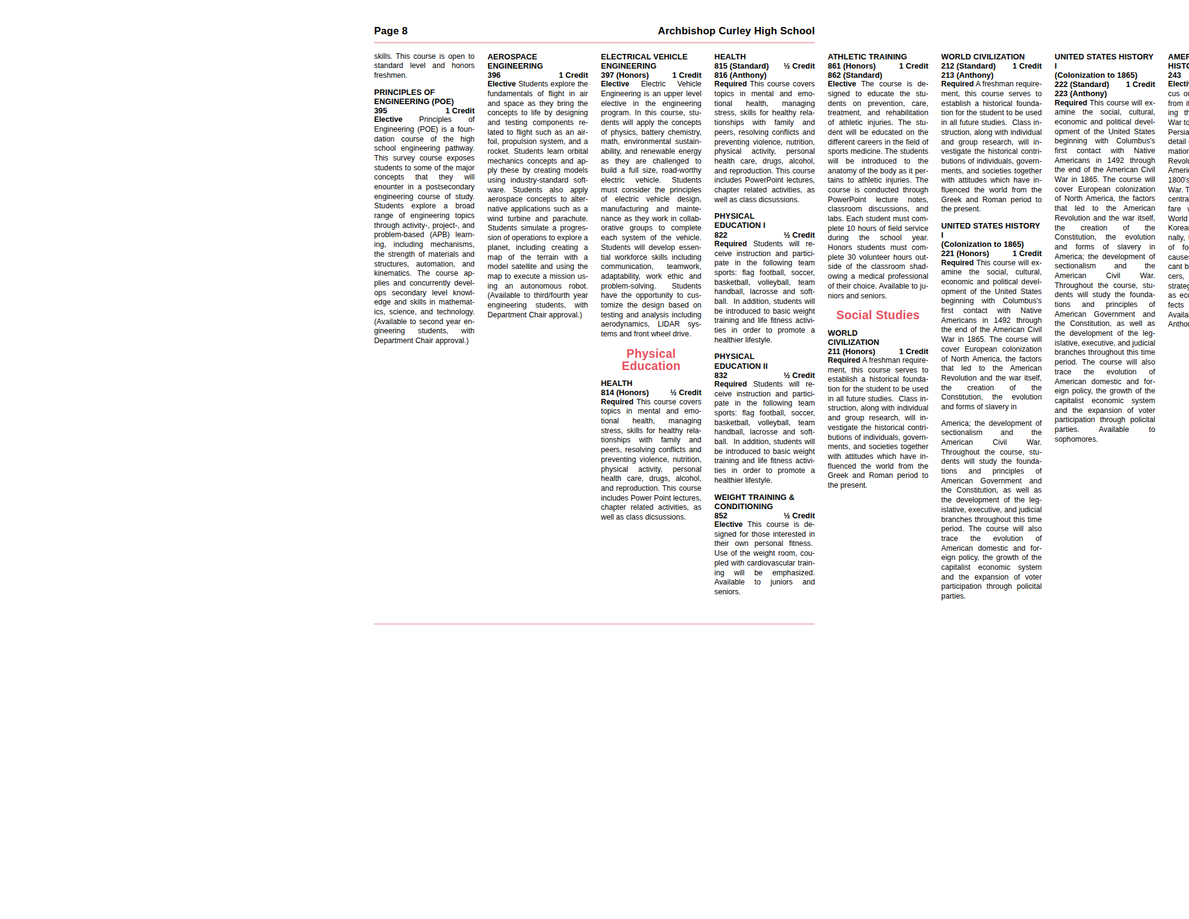Page 8
Archbishop Curley High School
skills. This course is open to standard level and honors freshmen.
Principles of
Engineering (POE)
3951 Credit
Elective Principles of Engineering (POE) is a foundation course of the high school engineering pathway. This survey course exposes students to some of the major concepts that they will enounter in a postsecondary engineering course of study. Students explore a broad range of engineering topics through activity-, project-, and problem-based (APB) learning, including mechanisms, the strength of materials and structures, automation, and kinematics. The course applies and concurrently develops secondary level knowledge and skills in mathematics, science, and technology. (Available to second year engineering students, with Department Chair approval.)
Aerospace Engineering
3961 Credit
Elective Students explore the fundamentals of flight in air and space as they bring the concepts to life by designing and testing components related to flight such as an airfoil, propulsion system, and a rocket. Students learn orbital mechanics concepts and apply these by creating models using industry-standard software. Students also apply aerospace concepts to alternative applications such as a wind turbine and parachute. Students simulate a progression of operations to explore a planet, including creating a map of the terrain with a model satellite and using the map to execute a mission using an autonomous robot. (Available to third/fourth year engineering students, with Department Chair approval.)
Electrical Vehicle
Engineering
397 (Honors) 1 Credit
Elective Electric Vehicle Engineering is an upper level elective in the engineering program. In this course, students will apply the concepts of physics, battery chemistry, math, environmental sustainability, and renewable energy as they are challenged to build a full size, road-worthy electric vehicle. Students must consider the principles of electric vehicle design, manufacturing and maintenance as they work in collaborative groups to complete each system of the vehicle. Students will develop essential workforce skills including communication, teamwork, adaptability, work ethic and problem-solving. Students have the opportunity to customize the design based on testing and analysis including aerodynamics, LIDAR systems and front wheel drive.
Physical
Education
Health
814 (Honors) ½ Credit
Required This course covers topics in mental and emotional health, managing stress, skills for healthy relationships with family and peers, resolving conflicts and preventing violence, nutrition, physical activity, personal health care, drugs, alcohol, and reproduction. This course includes Power Point lectures, chapter related activities, as well as class dicsussions.
Health
815 (Standard) ½ Credit
816 (Anthony)
Required This course covers topics in mental and emotional health, managing stress, skills for healthy relationships with family and peers, resolving conflicts and preventing violence, nutrition, physical activity, personal health care, drugs, alcohol, and reproduction. This course includes PowerPoint lectures, chapter related activities, as well as class dicsussions.
Physical
Education I
822 ½ Credit
Required Students will receive instruction and participate in the following team sports: flag football, soccer, basketball, volleyball, team handball, lacrosse and softball. In addition, students will be introduced to basic weight training and life fitness activities in order to promote a healthier lifestyle.
Physical
Education II
832 ½ Credit
Required Students will receive instruction and participate in the following team sports: flag football, soccer, basketball, volleyball, team handball, lacrosse and softball. In addition, students will be introduced to basic weight training and life fitness activities in order to promote a healthier lifestyle.
Weight Training &
Conditioning
852 ½ Credit
Elective This course is designed for those interested in their own personal fitness. Use of the weight room, coupled with cardiovascular training will be emphasized. Available to juniors and seniors.
Athletic Training
861 (Honors) 1 Credit
862 (Standard)
Elective The course is designed to educate the students on prevention, care, treatment, and rehabilitation of athletic injuries. The student will be educated on the different careers in the field of sports medicine. The students will be introduced to the anatomy of the body as it pertains to athletic injuries. The course is conducted through PowerPoint lecture notes, classroom discussions, and labs. Each student must complete 10 hours of field service during the school year. Honors students must complete 30 volunteer hours outside of the classroom shadowing a medical professional of their choice. Available to juniors and seniors.
Social Studies
World
Civilization
211 (Honors) 1 Credit
Required A freshman requirement, this course serves to establish a historical foundation for the student to be used in all future studies. Class instruction, along with individual and group research, will investigate the historical contributions of individuals, governments, and societies together with attitudes which have influenced the world from the Greek and Roman period to the present.
World Civilization
212 (Standard) 1 Credit
213 (Anthony)
Required A freshman requirement, this course serves to establish a historical foundation for the student to be used in all future studies. Class instruction, along with individual and group research, will investigate the historical contributions of individuals, governments, and societies together with attitudes which have influenced the world from the Greek and Roman period to the present.
United States History I
(Colonization to 1865)
221 (Honors) 1 Credit
Required This course will examine the social, cultural, economic and political development of the United States beginning with Columbus's first contact with Native Americans in 1492 through the end of the American Civil War in 1865. The course will cover European colonization of North America, the factors that led to the American Revolution and the war itself, the creation of the Constitution, the evolution and forms of slavery in
America; the development of sectionalism and the American Civil War. Throughout the course, students will study the foundations and principles of American Government and the Constitution, as well as the development of the legislative, executive, and judicial branches throughout this time period. The course will also trace the evolution of American domestic and foreign policy, the growth of the capitalist economic system and the expansion of voter participation through policital parties.
United States History I
(Colonization to 1865)
222 (Standard) 1 Credit
223 (Anthony)
Required This course will examine the social, cultural, economic and political development of the United States beginning with Columbus's first contact with Native Americans in 1492 through the end of the American Civil War in 1865. The course will cover European colonization of North America, the factors that led to the American Revolution and the war itself, the creation of the Constitution, the evolution and forms of slavery in America; the development of sectionalism and the American Civil War. Throughout the course, students will study the foundations and principles of American Government and the Constitution, as well as the development of the legislative, executive, and judicial branches throughout this time period. The course will also trace the evolution of American domestic and foreign policy, the growth of the capitalist economic system and the expansion of voter participation through policital parties. Available to sophomores.
American Military
History
2431 Credit
Elective This course will focus on the American Military from its early beginnings during the French and Indian War to its recent conflict in the Persian Gulf. The course will detail our country's official formation in the American Revolution and the great American tragedy of the 1800's, the American Civil War. The course will then concentrate on 20th Century warfare with an emphasis on World Wars I and II, The Korean War, Vietnam and finally, the Persian Gulf. Areas of focus will include the causes of each war, significant battles, commanding officers, use of weapons, and strategy and tactics, as well as economic and political effects of each conflict. Available to junior and senior Anthony students.